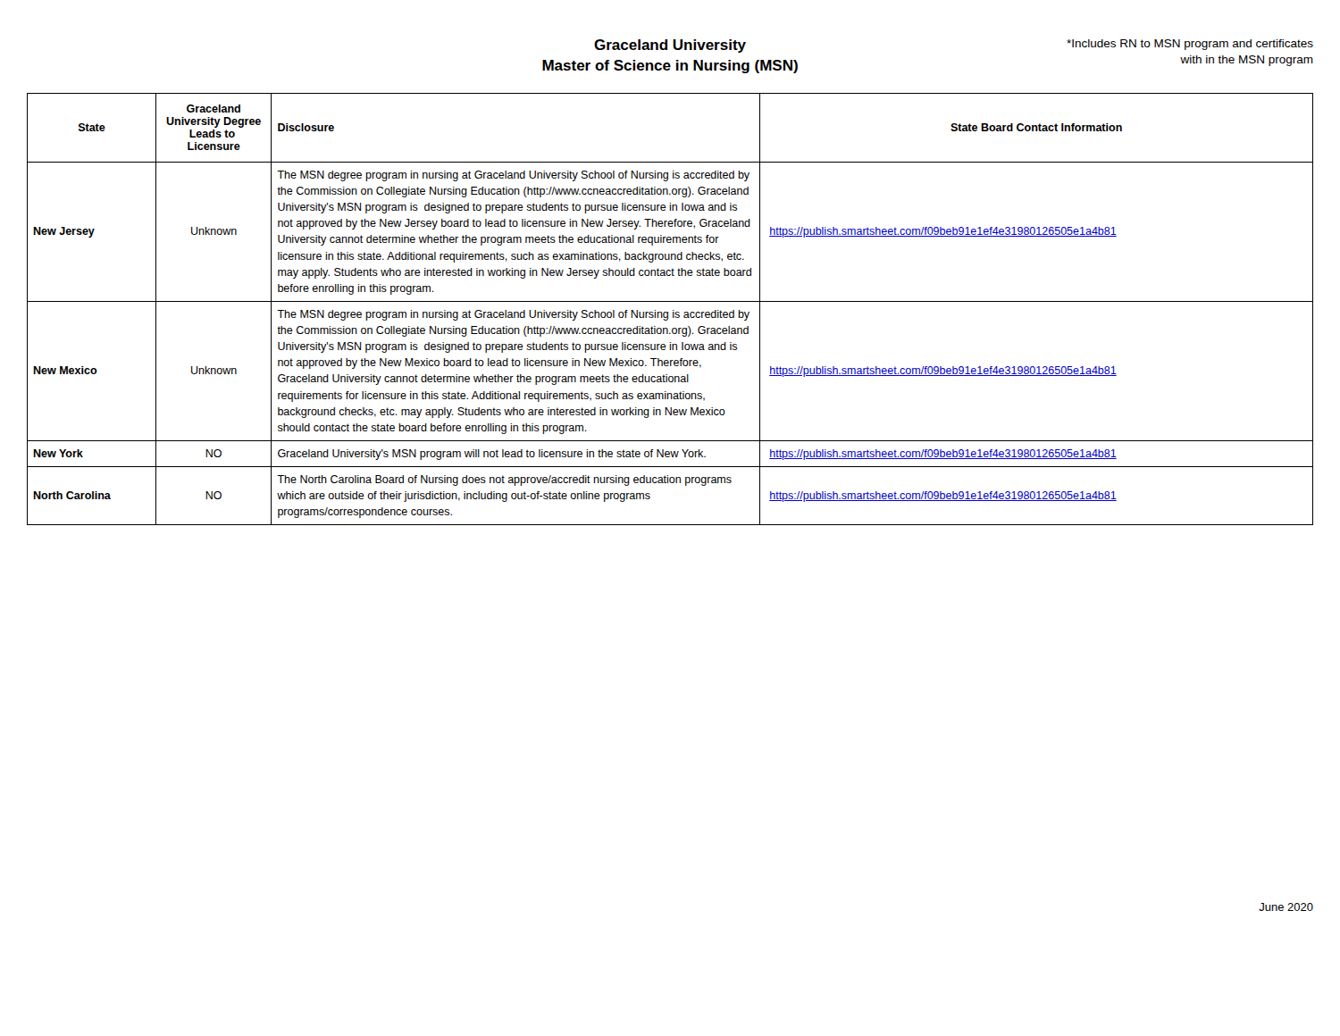*Includes RN to MSN program and certificates
with in the MSN program
Graceland University
Master of Science in Nursing (MSN)
| State | Graceland University Degree Leads to Licensure | Disclosure | State Board Contact Information |
| --- | --- | --- | --- |
| New Jersey | Unknown | The MSN degree program in nursing at Graceland University School of Nursing is accredited by the Commission on Collegiate Nursing Education (http://www.ccneaccreditation.org). Graceland University's MSN program is designed to prepare students to pursue licensure in Iowa and is not approved by the New Jersey board to lead to licensure in New Jersey. Therefore, Graceland University cannot determine whether the program meets the educational requirements for licensure in this state. Additional requirements, such as examinations, background checks, etc. may apply. Students who are interested in working in New Jersey should contact the state board before enrolling in this program. | https://publish.smartsheet.com/f09beb91e1ef4e31980126505e1a4b81 |
| New Mexico | Unknown | The MSN degree program in nursing at Graceland University School of Nursing is accredited by the Commission on Collegiate Nursing Education (http://www.ccneaccreditation.org). Graceland University's MSN program is designed to prepare students to pursue licensure in Iowa and is not approved by the New Mexico board to lead to licensure in New Mexico. Therefore, Graceland University cannot determine whether the program meets the educational requirements for licensure in this state. Additional requirements, such as examinations, background checks, etc. may apply. Students who are interested in working in New Mexico should contact the state board before enrolling in this program. | https://publish.smartsheet.com/f09beb91e1ef4e31980126505e1a4b81 |
| New York | NO | Graceland University's MSN program will not lead to licensure in the state of New York. | https://publish.smartsheet.com/f09beb91e1ef4e31980126505e1a4b81 |
| North Carolina | NO | The North Carolina Board of Nursing does not approve/accredit nursing education programs which are outside of their jurisdiction, including out-of-state online programs programs/correspondence courses. | https://publish.smartsheet.com/f09beb91e1ef4e31980126505e1a4b81 |
June 2020